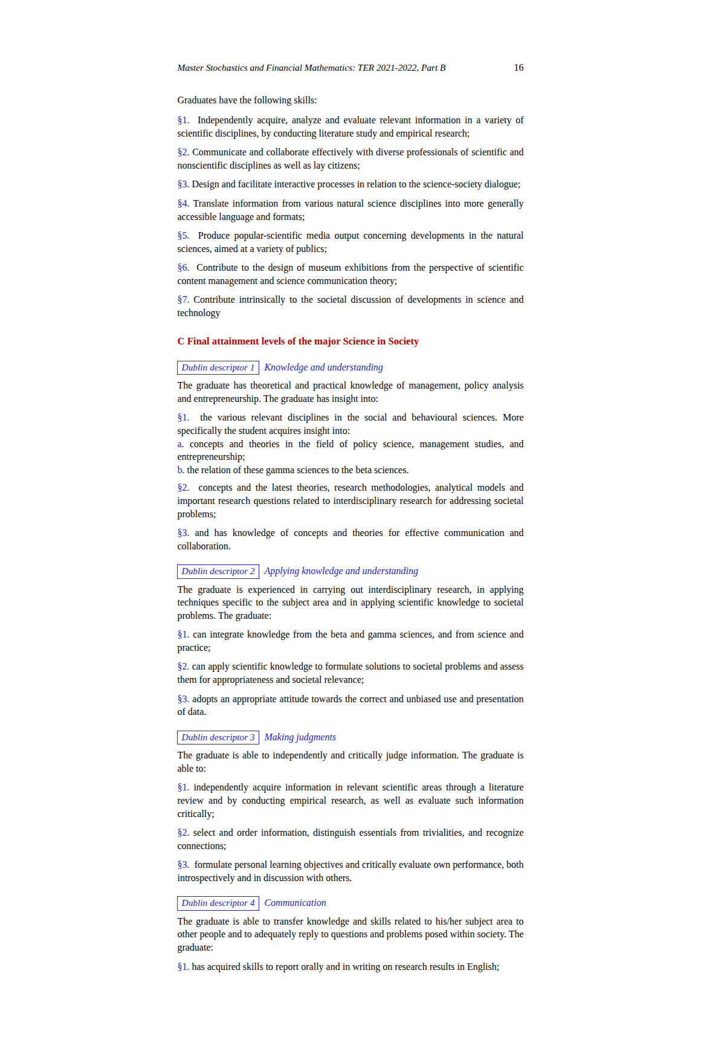Master Stochastics and Financial Mathematics: TER 2021-2022, Part B 16
Graduates have the following skills:
§1. Independently acquire, analyze and evaluate relevant information in a variety of scientific disciplines, by conducting literature study and empirical research;
§2. Communicate and collaborate effectively with diverse professionals of scientific and nonscientific disciplines as well as lay citizens;
§3. Design and facilitate interactive processes in relation to the science-society dialogue;
§4. Translate information from various natural science disciplines into more generally accessible language and formats;
§5. Produce popular-scientific media output concerning developments in the natural sciences, aimed at a variety of publics;
§6. Contribute to the design of museum exhibitions from the perspective of scientific content management and science communication theory;
§7. Contribute intrinsically to the societal discussion of developments in science and technology
C Final attainment levels of the major Science in Society
Dublin descriptor 1 Knowledge and understanding
The graduate has theoretical and practical knowledge of management, policy analysis and entrepreneurship. The graduate has insight into:
§1. the various relevant disciplines in the social and behavioural sciences. More specifically the student acquires insight into:
a. concepts and theories in the field of policy science, management studies, and entrepreneurship;
b. the relation of these gamma sciences to the beta sciences.
§2. concepts and the latest theories, research methodologies, analytical models and important research questions related to interdisciplinary research for addressing societal problems;
§3. and has knowledge of concepts and theories for effective communication and collaboration.
Dublin descriptor 2 Applying knowledge and understanding
The graduate is experienced in carrying out interdisciplinary research, in applying techniques specific to the subject area and in applying scientific knowledge to societal problems. The graduate:
§1. can integrate knowledge from the beta and gamma sciences, and from science and practice;
§2. can apply scientific knowledge to formulate solutions to societal problems and assess them for appropriateness and societal relevance;
§3. adopts an appropriate attitude towards the correct and unbiased use and presentation of data.
Dublin descriptor 3 Making judgments
The graduate is able to independently and critically judge information. The graduate is able to:
§1. independently acquire information in relevant scientific areas through a literature review and by conducting empirical research, as well as evaluate such information critically;
§2. select and order information, distinguish essentials from trivialities, and recognize connections;
§3. formulate personal learning objectives and critically evaluate own performance, both introspectively and in discussion with others.
Dublin descriptor 4 Communication
The graduate is able to transfer knowledge and skills related to his/her subject area to other people and to adequately reply to questions and problems posed within society. The graduate:
§1. has acquired skills to report orally and in writing on research results in English;